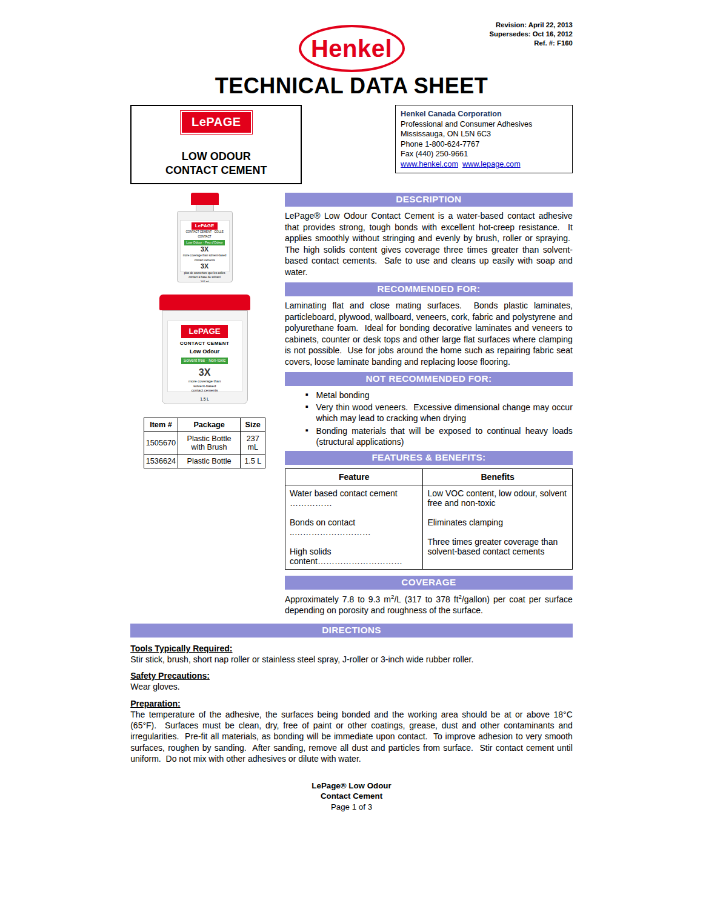Revision: April 22, 2013
Supersedes: Oct 16, 2012
Ref. #: F160
Henkel
TECHNICAL DATA SHEET
Le PAGE
LOW ODOUR
CONTACT CEMENT
Henkel Canada Corporation
Professional and Consumer Adhesives
Mississauga, ON L5N 6C3
Phone 1-800-624-7767
Fax (440) 250-9661
www.henkel.com www.lepage.com
Le PAGE
CONTACT CEMENT · COLLE CONTACT
Low Odour · Peu d'Odeur
3X
more coverage than solvent-based contact cements
3X
plus de couverture que les colles contact à base de solvant
237 ml
Le PAGE
CONTACT CEMENT
Low Odour
Solvent free · Non-toxic
3X
more coverage than
solvent-based
contact cements
1.5 L
| Item # | Package | Size |
| --- | --- | --- |
| 1505670 | Plastic Bottle with Brush | 237 mL |
| 1536624 | Plastic Bottle | 1.5 L |
DESCRIPTION
LePage® Low Odour Contact Cement is a water-based contact adhesive that provides strong, tough bonds with excellent hot-creep resistance. It applies smoothly without stringing and evenly by brush, roller or spraying. The high solids content gives coverage three times greater than solvent-based contact cements. Safe to use and cleans up easily with soap and water.
RECOMMENDED FOR:
Laminating flat and close mating surfaces. Bonds plastic laminates, particleboard, plywood, wallboard, veneers, cork, fabric and polystyrene and polyurethane foam. Ideal for bonding decorative laminates and veneers to cabinets, counter or desk tops and other large flat surfaces where clamping is not possible. Use for jobs around the home such as repairing fabric seat covers, loose laminate banding and replacing loose flooring.
NOT RECOMMENDED FOR:
Metal bonding
Very thin wood veneers. Excessive dimensional change may occur which may lead to cracking when drying
Bonding materials that will be exposed to continual heavy loads (structural applications)
FEATURES & BENEFITS:
| Feature | Benefits |
| --- | --- |
| Water based contact cement …………… Bonds on contact ..……………………… High solids content………………………… | Low VOC content, low odour, solvent free and non-toxic Eliminates clamping Three times greater coverage than solvent-based contact cements |
COVERAGE
Approximately 7.8 to 9.3 m2/L (317 to 378 ft2/gallon) per coat per surface depending on porosity and roughness of the surface.
DIRECTIONS
Tools Typically Required:
Stir stick, brush, short nap roller or stainless steel spray, J-roller or 3-inch wide rubber roller.
Safety Precautions:
Wear gloves.
Preparation:
The temperature of the adhesive, the surfaces being bonded and the working area should be at or above 18°C (65°F). Surfaces must be clean, dry, free of paint or other coatings, grease, dust and other contaminants and irregularities. Pre-fit all materials, as bonding will be immediate upon contact. To improve adhesion to very smooth surfaces, roughen by sanding. After sanding, remove all dust and particles from surface. Stir contact cement until uniform. Do not mix with other adhesives or dilute with water.
LePage® Low Odour
Contact Cement
Page 1 of 3